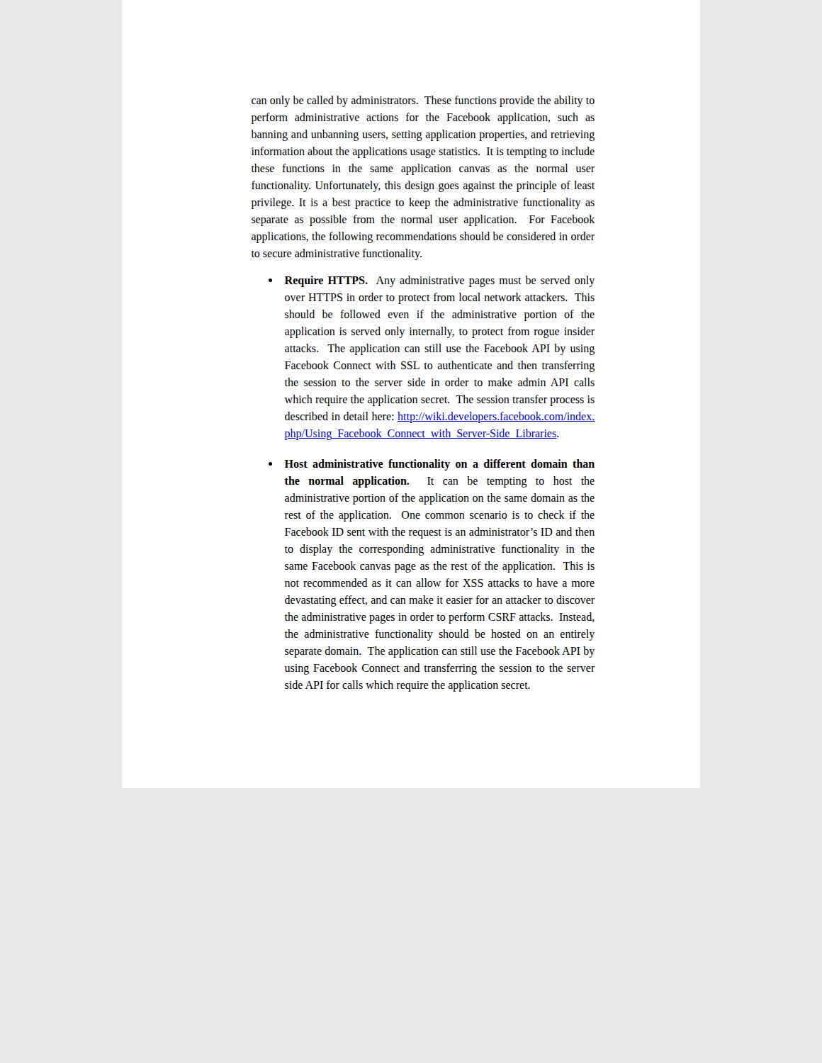can only be called by administrators. These functions provide the ability to perform administrative actions for the Facebook application, such as banning and unbanning users, setting application properties, and retrieving information about the applications usage statistics. It is tempting to include these functions in the same application canvas as the normal user functionality. Unfortunately, this design goes against the principle of least privilege. It is a best practice to keep the administrative functionality as separate as possible from the normal user application. For Facebook applications, the following recommendations should be considered in order to secure administrative functionality.
Require HTTPS. Any administrative pages must be served only over HTTPS in order to protect from local network attackers. This should be followed even if the administrative portion of the application is served only internally, to protect from rogue insider attacks. The application can still use the Facebook API by using Facebook Connect with SSL to authenticate and then transferring the session to the server side in order to make admin API calls which require the application secret. The session transfer process is described in detail here: http://wiki.developers.facebook.com/index.php/Using_Facebook_Connect_with_Server-Side_Libraries.
Host administrative functionality on a different domain than the normal application. It can be tempting to host the administrative portion of the application on the same domain as the rest of the application. One common scenario is to check if the Facebook ID sent with the request is an administrator’s ID and then to display the corresponding administrative functionality in the same Facebook canvas page as the rest of the application. This is not recommended as it can allow for XSS attacks to have a more devastating effect, and can make it easier for an attacker to discover the administrative pages in order to perform CSRF attacks. Instead, the administrative functionality should be hosted on an entirely separate domain. The application can still use the Facebook API by using Facebook Connect and transferring the session to the server side API for calls which require the application secret.